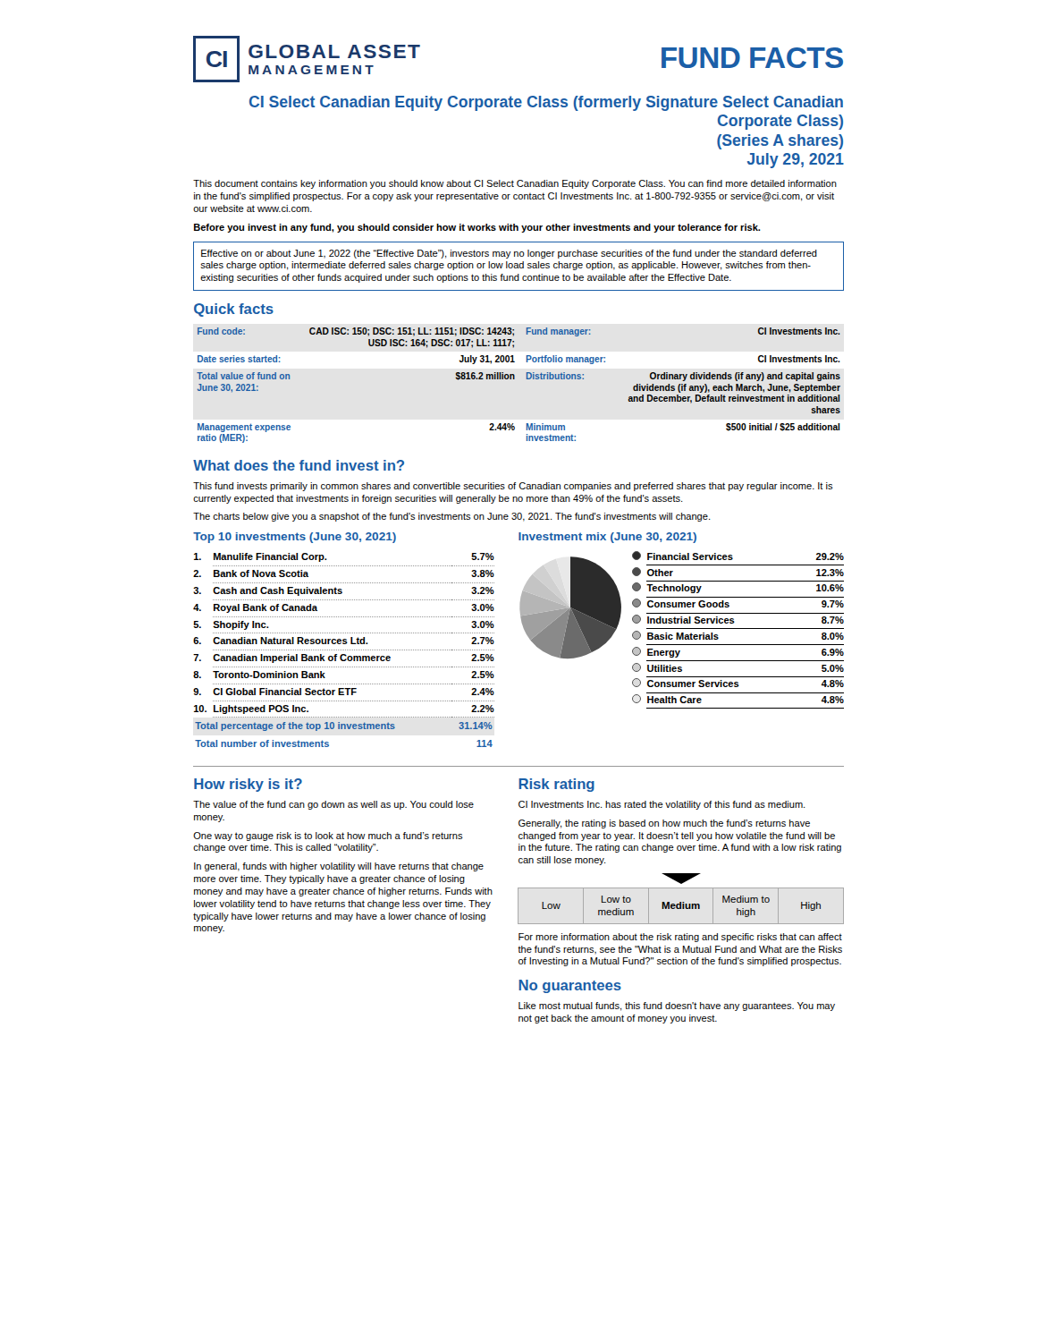CI
GLOBAL ASSET
MANAGEMENT
FUND FACTS
CI Select Canadian Equity Corporate Class (formerly Signature Select Canadian Corporate Class) (Series A shares) July 29, 2021
This document contains key information you should know about CI Select Canadian Equity Corporate Class. You can find more detailed information in the fund's simplified prospectus. For a copy ask your representative or contact CI Investments Inc. at 1-800-792-9355 or service@ci.com, or visit our website at www.ci.com.
Before you invest in any fund, you should consider how it works with your other investments and your tolerance for risk.
Effective on or about June 1, 2022 (the “Effective Date”), investors may no longer purchase securities of the fund under the standard deferred sales charge option, intermediate deferred sales charge option or low load sales charge option, as applicable. However, switches from then-existing securities of other funds acquired under such options to this fund continue to be available after the Effective Date.
Quick facts
| Fund code: | CAD ISC: 150; DSC: 151; LL: 1151; IDSC: 14243; USD ISC: 164; DSC: 017; LL: 1117; | Fund manager: | CI Investments Inc. |
| Date series started: | July 31, 2001 | Portfolio manager: | CI Investments Inc. |
| Total value of fund on June 30, 2021: | $816.2 million | Distributions: | Ordinary dividends (if any) and capital gains dividends (if any), each March, June, September and December, Default reinvestment in additional shares |
| Management expense ratio (MER): | 2.44% | Minimum investment: | $500 initial / $25 additional |
What does the fund invest in?
This fund invests primarily in common shares and convertible securities of Canadian companies and preferred shares that pay regular income. It is currently expected that investments in foreign securities will generally be no more than 49% of the fund's assets.
The charts below give you a snapshot of the fund's investments on June 30, 2021. The fund's investments will change.
Top 10 investments (June 30, 2021)
| 1. | Manulife Financial Corp. | 5.7% |
| 2. | Bank of Nova Scotia | 3.8% |
| 3. | Cash and Cash Equivalents | 3.2% |
| 4. | Royal Bank of Canada | 3.0% |
| 5. | Shopify Inc. | 3.0% |
| 6. | Canadian Natural Resources Ltd. | 2.7% |
| 7. | Canadian Imperial Bank of Commerce | 2.5% |
| 8. | Toronto-Dominion Bank | 2.5% |
| 9. | CI Global Financial Sector ETF | 2.4% |
| 10. | Lightspeed POS Inc. | 2.2% |
| Total percentage of the top 10 investments | 31.14% |
| Total number of investments | 114 |
Investment mix (June 30, 2021)
| | Financial Services | 29.2% |
| | Other | 12.3% |
| | Technology | 10.6% |
| | Consumer Goods | 9.7% |
| | Industrial Services | 8.7% |
| | Basic Materials | 8.0% |
| | Energy | 6.9% |
| | Utilities | 5.0% |
| | Consumer Services | 4.8% |
| | Health Care | 4.8% |
How risky is it?
The value of the fund can go down as well as up. You could lose money.
One way to gauge risk is to look at how much a fund’s returns change over time. This is called “volatility”.
In general, funds with higher volatility will have returns that change more over time. They typically have a greater chance of losing money and may have a greater chance of higher returns. Funds with lower volatility tend to have returns that change less over time. They typically have lower returns and may have a lower chance of losing money.
Risk rating
CI Investments Inc. has rated the volatility of this fund as medium.
Generally, the rating is based on how much the fund’s returns have changed from year to year. It doesn’t tell you how volatile the fund will be in the future. The rating can change over time. A fund with a low risk rating can still lose money.
| Low | Low to medium | Medium | Medium to high | High |
For more information about the risk rating and specific risks that can affect the fund's returns, see the "What is a Mutual Fund and What are the Risks of Investing in a Mutual Fund?" section of the fund's simplified prospectus.
No guarantees
Like most mutual funds, this fund doesn't have any guarantees. You may not get back the amount of money you invest.